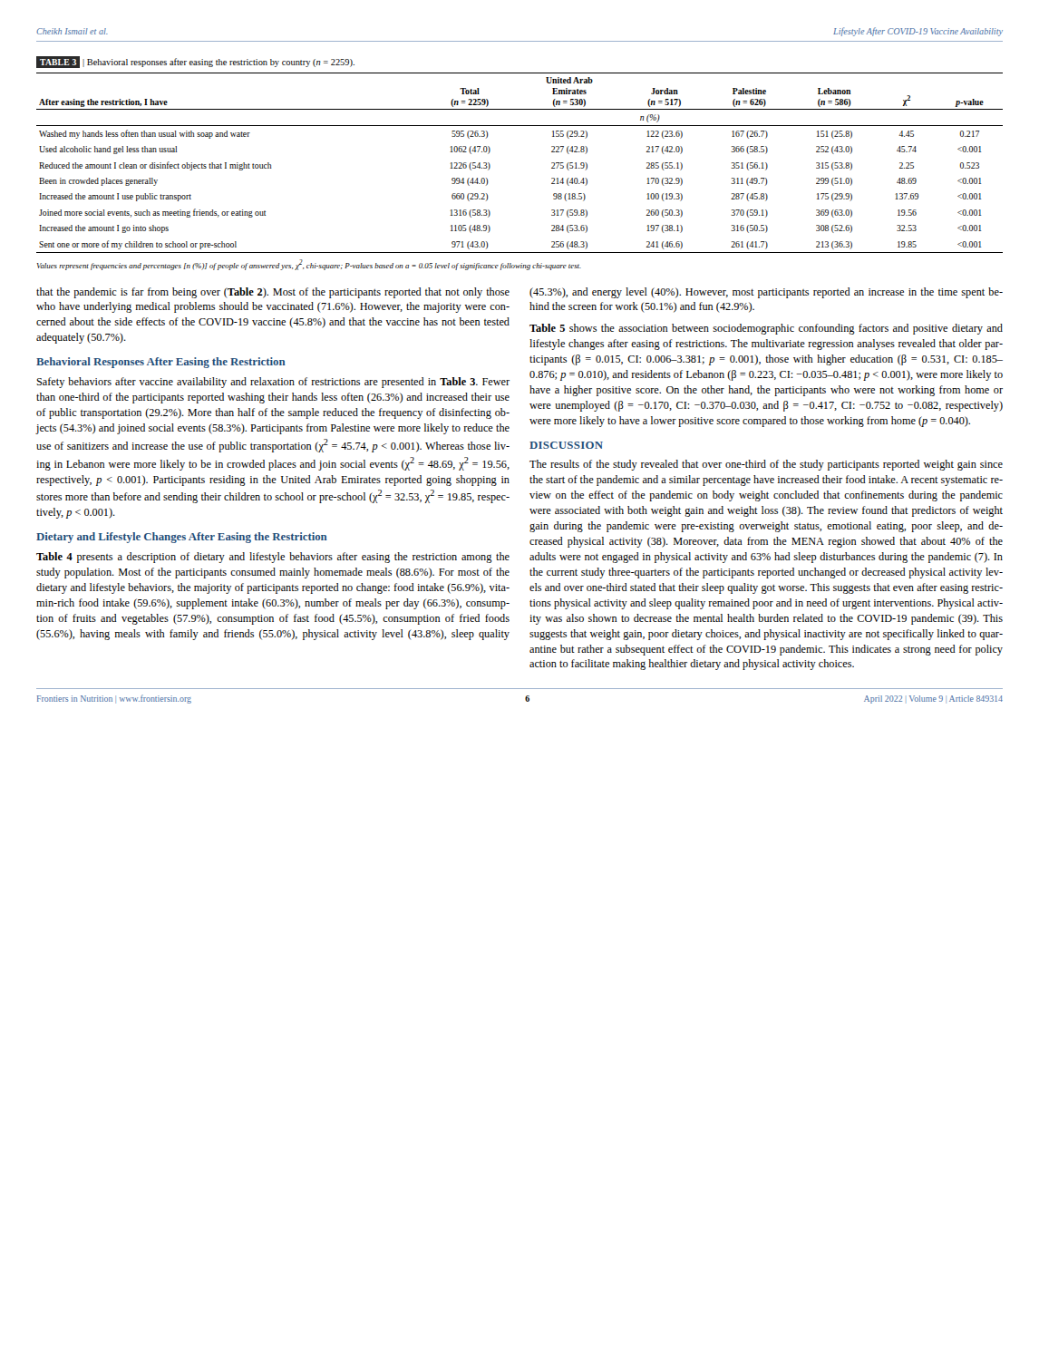Cheikh Ismail et al.
Lifestyle After COVID-19 Vaccine Availability
TABLE 3 | Behavioral responses after easing the restriction by country (n = 2259).
| After easing the restriction, I have | Total ( n = 2259) | United Arab Emirates ( n = 530) | Jordan ( n = 517) | Palestine ( n = 626) | Lebanon ( n = 586) | χ 2 | p -value |
| --- | --- | --- | --- | --- | --- | --- | --- |
| | n (%) | | |
| Washed my hands less often than usual with soap and water | 595 (26.3) | 155 (29.2) | 122 (23.6) | 167 (26.7) | 151 (25.8) | 4.45 | 0.217 |
| Used alcoholic hand gel less than usual | 1062 (47.0) | 227 (42.8) | 217 (42.0) | 366 (58.5) | 252 (43.0) | 45.74 | <0.001 |
| Reduced the amount I clean or disinfect objects that I might touch | 1226 (54.3) | 275 (51.9) | 285 (55.1) | 351 (56.1) | 315 (53.8) | 2.25 | 0.523 |
| Been in crowded places generally | 994 (44.0) | 214 (40.4) | 170 (32.9) | 311 (49.7) | 299 (51.0) | 48.69 | <0.001 |
| Increased the amount I use public transport | 660 (29.2) | 98 (18.5) | 100 (19.3) | 287 (45.8) | 175 (29.9) | 137.69 | <0.001 |
| Joined more social events, such as meeting friends, or eating out | 1316 (58.3) | 317 (59.8) | 260 (50.3) | 370 (59.1) | 369 (63.0) | 19.56 | <0.001 |
| Increased the amount I go into shops | 1105 (48.9) | 284 (53.6) | 197 (38.1) | 316 (50.5) | 308 (52.6) | 32.53 | <0.001 |
| Sent one or more of my children to school or pre-school | 971 (43.0) | 256 (48.3) | 241 (46.6) | 261 (41.7) | 213 (36.3) | 19.85 | <0.001 |
Values represent frequencies and percentages [n (%)] of people of answered yes, χ2, chi-square; P-values based on a = 0.05 level of significance following chi-square test.
that the pandemic is far from being over (Table 2). Most of the participants reported that not only those who have underlying medical problems should be vaccinated (71.6%). However, the majority were concerned about the side effects of the COVID-19 vaccine (45.8%) and that the vaccine has not been tested adequately (50.7%).
Behavioral Responses After Easing the Restriction
Safety behaviors after vaccine availability and relaxation of restrictions are presented in Table 3. Fewer than one-third of the participants reported washing their hands less often (26.3%) and increased their use of public transportation (29.2%). More than half of the sample reduced the frequency of disinfecting objects (54.3%) and joined social events (58.3%). Participants from Palestine were more likely to reduce the use of sanitizers and increase the use of public transportation (χ2 = 45.74, p < 0.001). Whereas those living in Lebanon were more likely to be in crowded places and join social events (χ2 = 48.69, χ2 = 19.56, respectively, p < 0.001). Participants residing in the United Arab Emirates reported going shopping in stores more than before and sending their children to school or pre-school (χ2 = 32.53, χ2 = 19.85, respectively, p < 0.001).
Dietary and Lifestyle Changes After Easing the Restriction
Table 4 presents a description of dietary and lifestyle behaviors after easing the restriction among the study population. Most of the participants consumed mainly homemade meals (88.6%). For most of the dietary and lifestyle behaviors, the majority of participants reported no change: food intake (56.9%), vitamin-rich food intake (59.6%), supplement intake (60.3%), number of meals per day (66.3%), consumption of fruits and vegetables (57.9%), consumption of fast food (45.5%), consumption of fried foods (55.6%), having meals with family and friends (55.0%), physical activity level (43.8%), sleep quality (45.3%), and energy level (40%). However, most participants reported an increase in the time spent behind the screen for work (50.1%) and fun (42.9%).
Table 5 shows the association between sociodemographic confounding factors and positive dietary and lifestyle changes after easing of restrictions. The multivariate regression analyses revealed that older participants (β = 0.015, CI: 0.006–3.381; p = 0.001), those with higher education (β = 0.531, CI: 0.185–0.876; p = 0.010), and residents of Lebanon (β = 0.223, CI: −0.035–0.481; p < 0.001), were more likely to have a higher positive score. On the other hand, the participants who were not working from home or were unemployed (β = −0.170, CI: −0.370–0.030, and β = −0.417, CI: −0.752 to −0.082, respectively) were more likely to have a lower positive score compared to those working from home (p = 0.040).
Discussion
The results of the study revealed that over one-third of the study participants reported weight gain since the start of the pandemic and a similar percentage have increased their food intake. A recent systematic review on the effect of the pandemic on body weight concluded that confinements during the pandemic were associated with both weight gain and weight loss (38). The review found that predictors of weight gain during the pandemic were pre-existing overweight status, emotional eating, poor sleep, and decreased physical activity (38). Moreover, data from the MENA region showed that about 40% of the adults were not engaged in physical activity and 63% had sleep disturbances during the pandemic (7). In the current study three-quarters of the participants reported unchanged or decreased physical activity levels and over one-third stated that their sleep quality got worse. This suggests that even after easing restrictions physical activity and sleep quality remained poor and in need of urgent interventions. Physical activity was also shown to decrease the mental health burden related to the COVID-19 pandemic (39). This suggests that weight gain, poor dietary choices, and physical inactivity are not specifically linked to quarantine but rather a subsequent effect of the COVID-19 pandemic. This indicates a strong need for policy action to facilitate making healthier dietary and physical activity choices.
Frontiers in Nutrition | www.frontiersin.org
6
April 2022 | Volume 9 | Article 849314